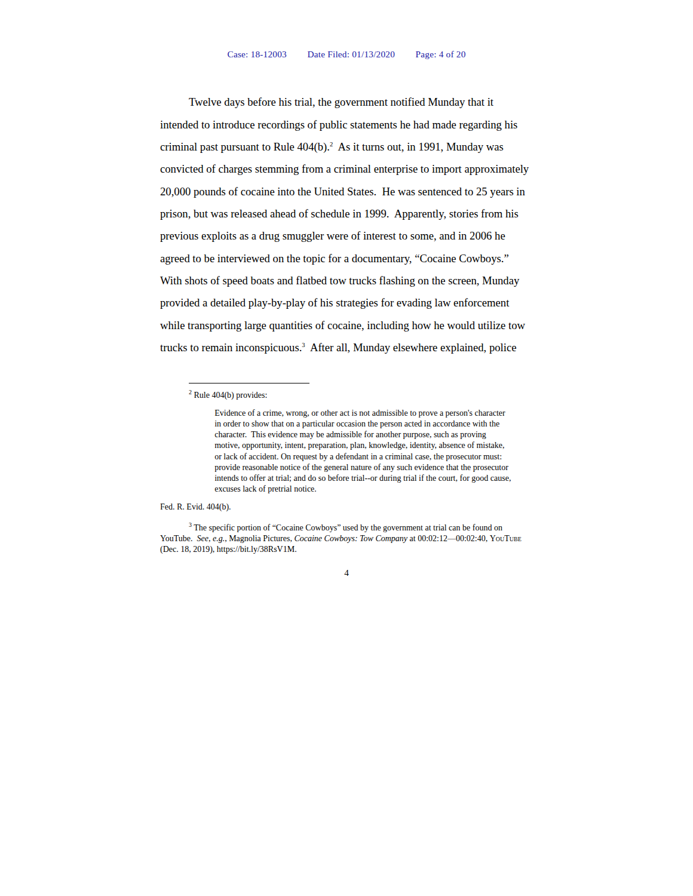Case: 18-12003 Date Filed: 01/13/2020 Page: 4 of 20
Twelve days before his trial, the government notified Munday that it intended to introduce recordings of public statements he had made regarding his criminal past pursuant to Rule 404(b).2 As it turns out, in 1991, Munday was convicted of charges stemming from a criminal enterprise to import approximately 20,000 pounds of cocaine into the United States. He was sentenced to 25 years in prison, but was released ahead of schedule in 1999. Apparently, stories from his previous exploits as a drug smuggler were of interest to some, and in 2006 he agreed to be interviewed on the topic for a documentary, “Cocaine Cowboys.” With shots of speed boats and flatbed tow trucks flashing on the screen, Munday provided a detailed play-by-play of his strategies for evading law enforcement while transporting large quantities of cocaine, including how he would utilize tow trucks to remain inconspicuous.3 After all, Munday elsewhere explained, police
2 Rule 404(b) provides:
Evidence of a crime, wrong, or other act is not admissible to prove a person's character in order to show that on a particular occasion the person acted in accordance with the character. This evidence may be admissible for another purpose, such as proving motive, opportunity, intent, preparation, plan, knowledge, identity, absence of mistake, or lack of accident. On request by a defendant in a criminal case, the prosecutor must: provide reasonable notice of the general nature of any such evidence that the prosecutor intends to offer at trial; and do so before trial--or during trial if the court, for good cause, excuses lack of pretrial notice.
Fed. R. Evid. 404(b).
3 The specific portion of “Cocaine Cowboys” used by the government at trial can be found on YouTube. See, e.g., Magnolia Pictures, Cocaine Cowboys: Tow Company at 00:02:12—00:02:40, YouTube (Dec. 18, 2019), https://bit.ly/38RsV1M.
4